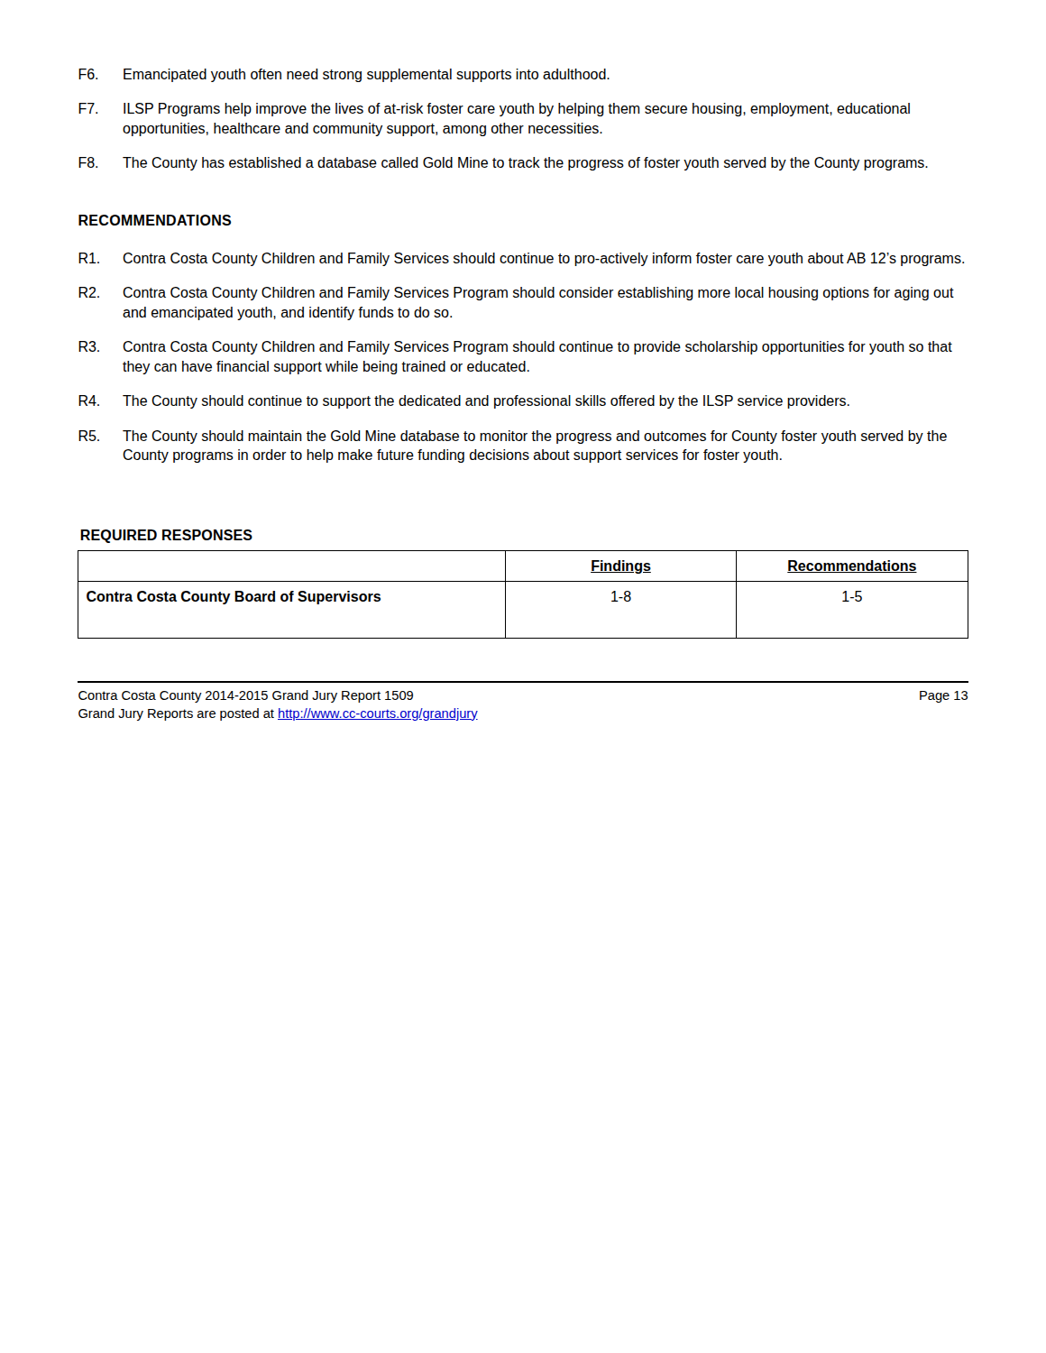F6. Emancipated youth often need strong supplemental supports into adulthood.
F7. ILSP Programs help improve the lives of at-risk foster care youth by helping them secure housing, employment, educational opportunities, healthcare and community support, among other necessities.
F8. The County has established a database called Gold Mine to track the progress of foster youth served by the County programs.
RECOMMENDATIONS
R1. Contra Costa County Children and Family Services should continue to pro-actively inform foster care youth about AB 12’s programs.
R2. Contra Costa County Children and Family Services Program should consider establishing more local housing options for aging out and emancipated youth, and identify funds to do so.
R3. Contra Costa County Children and Family Services Program should continue to provide scholarship opportunities for youth so that they can have financial support while being trained or educated.
R4. The County should continue to support the dedicated and professional skills offered by the ILSP service providers.
R5. The County should maintain the Gold Mine database to monitor the progress and outcomes for County foster youth served by the County programs in order to help make future funding decisions about support services for foster youth.
REQUIRED RESPONSES
| | Findings | Recommendations |
| Contra Costa County Board of Supervisors | 1-8 | 1-5 |
Contra Costa County 2014-2015 Grand Jury Report 1509
Grand Jury Reports are posted at http://www.cc-courts.org/grandjury
Page 13